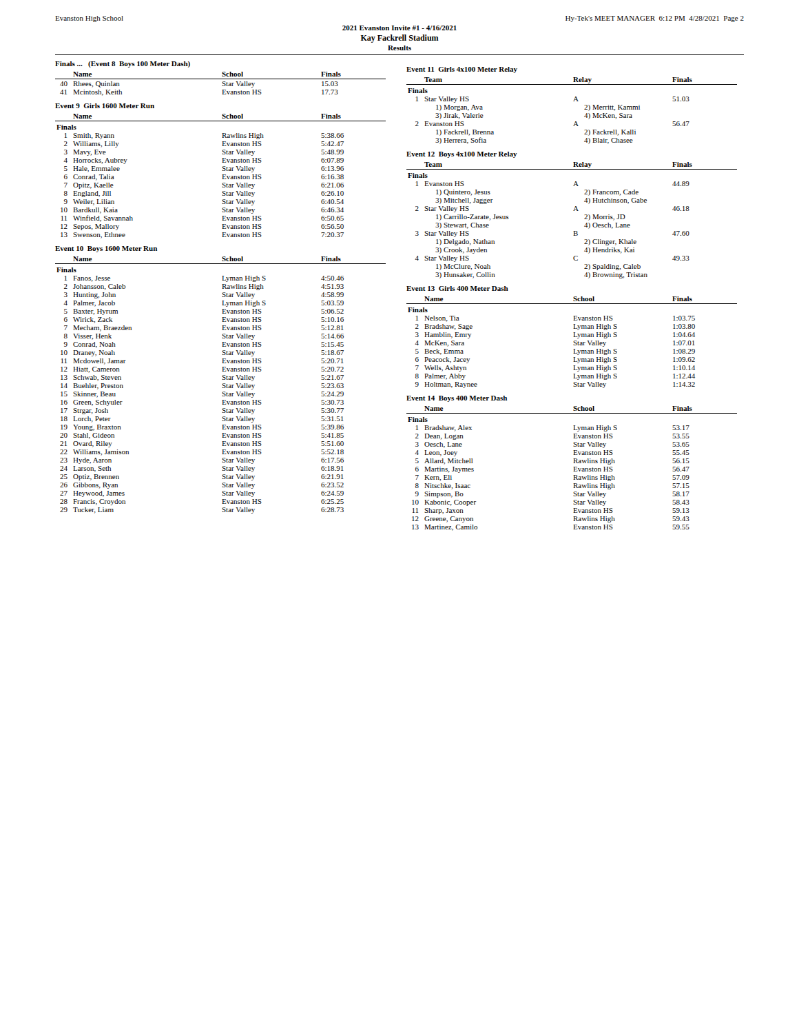Evanston High School
Hy-Tek's MEET MANAGER 6:12 PM 4/28/2021 Page 2
2021 Evanston Invite #1 - 4/16/2021
Kay Fackrell Stadium
Results
Finals ... (Event 8 Boys 100 Meter Dash)
| | Name | School | Finals |
| --- | --- | --- | --- |
| 40 | Rhees, Quinlan | Star Valley | 15.03 |
| 41 | Mcintosh, Keith | Evanston HS | 17.73 |
Event 9 Girls 1600 Meter Run
| | Name | School | Finals |
| --- | --- | --- | --- |
| Finals |
| 1 | Smith, Ryann | Rawlins High | 5:38.66 |
| 2 | Williams, Lilly | Evanston HS | 5:42.47 |
| 3 | Mavy, Eve | Star Valley | 5:48.99 |
| 4 | Horrocks, Aubrey | Evanston HS | 6:07.89 |
| 5 | Hale, Emmalee | Star Valley | 6:13.96 |
| 6 | Conrad, Talia | Evanston HS | 6:16.38 |
| 7 | Opitz, Kaelle | Star Valley | 6:21.06 |
| 8 | England, Jill | Star Valley | 6:26.10 |
| 9 | Weiler, Lilian | Star Valley | 6:40.54 |
| 10 | Bardkull, Kaia | Star Valley | 6:46.34 |
| 11 | Winfield, Savannah | Evanston HS | 6:50.65 |
| 12 | Sepos, Mallory | Evanston HS | 6:56.50 |
| 13 | Swenson, Ethnee | Evanston HS | 7:20.37 |
Event 10 Boys 1600 Meter Run
| | Name | School | Finals |
| --- | --- | --- | --- |
| Finals |
| 1 | Fanos, Jesse | Lyman High S | 4:50.46 |
| 2 | Johansson, Caleb | Rawlins High | 4:51.93 |
| 3 | Hunting, John | Star Valley | 4:58.99 |
| 4 | Palmer, Jacob | Lyman High S | 5:03.59 |
| 5 | Baxter, Hyrum | Evanston HS | 5:06.52 |
| 6 | Wirick, Zack | Evanston HS | 5:10.16 |
| 7 | Mecham, Braezden | Evanston HS | 5:12.81 |
| 8 | Visser, Henk | Star Valley | 5:14.66 |
| 9 | Conrad, Noah | Evanston HS | 5:15.45 |
| 10 | Draney, Noah | Star Valley | 5:18.67 |
| 11 | Mcdowell, Jamar | Evanston HS | 5:20.71 |
| 12 | Hiatt, Cameron | Evanston HS | 5:20.72 |
| 13 | Schwab, Steven | Star Valley | 5:21.67 |
| 14 | Buehler, Preston | Star Valley | 5:23.63 |
| 15 | Skinner, Beau | Star Valley | 5:24.29 |
| 16 | Green, Schyuler | Evanston HS | 5:30.73 |
| 17 | Strgar, Josh | Star Valley | 5:30.77 |
| 18 | Lorch, Peter | Star Valley | 5:31.51 |
| 19 | Young, Braxton | Evanston HS | 5:39.86 |
| 20 | Stahl, Gideon | Evanston HS | 5:41.85 |
| 21 | Ovard, Riley | Evanston HS | 5:51.60 |
| 22 | Williams, Jamison | Evanston HS | 5:52.18 |
| 23 | Hyde, Aaron | Star Valley | 6:17.56 |
| 24 | Larson, Seth | Star Valley | 6:18.91 |
| 25 | Optiz, Brennen | Star Valley | 6:21.91 |
| 26 | Gibbons, Ryan | Star Valley | 6:23.52 |
| 27 | Heywood, James | Star Valley | 6:24.59 |
| 28 | Francis, Croydon | Evanston HS | 6:25.25 |
| 29 | Tucker, Liam | Star Valley | 6:28.73 |
Event 11 Girls 4x100 Meter Relay
| | Team | Relay | Finals |
| --- | --- | --- | --- |
| Finals |
| 1 | Star Valley HS | A | 51.03 |
| | 1) Morgan, Ava | 2) Merritt, Kammi |
| | 3) Jirak, Valerie | 4) McKen, Sara |
| 2 | Evanston HS | A | 56.47 |
| | 1) Fackrell, Brenna | 2) Fackrell, Kalli |
| | 3) Herrera, Sofia | 4) Blair, Chasee |
Event 12 Boys 4x100 Meter Relay
| | Team | Relay | Finals |
| --- | --- | --- | --- |
| Finals |
| 1 | Evanston HS | A | 44.89 |
| | 1) Quintero, Jesus | 2) Francom, Cade |
| | 3) Mitchell, Jagger | 4) Hutchinson, Gabe |
| 2 | Star Valley HS | A | 46.18 |
| | 1) Carrillo-Zarate, Jesus | 2) Morris, JD |
| | 3) Stewart, Chase | 4) Oesch, Lane |
| 3 | Star Valley HS | B | 47.60 |
| | 1) Delgado, Nathan | 2) Clinger, Khale |
| | 3) Crook, Jayden | 4) Hendriks, Kai |
| 4 | Star Valley HS | C | 49.33 |
| | 1) McClure, Noah | 2) Spalding, Caleb |
| | 3) Hunsaker, Collin | 4) Browning, Tristan |
Event 13 Girls 400 Meter Dash
| | Name | School | Finals |
| --- | --- | --- | --- |
| Finals |
| 1 | Nelson, Tia | Evanston HS | 1:03.75 |
| 2 | Bradshaw, Sage | Lyman High S | 1:03.80 |
| 3 | Hamblin, Emry | Lyman High S | 1:04.64 |
| 4 | McKen, Sara | Star Valley | 1:07.01 |
| 5 | Beck, Emma | Lyman High S | 1:08.29 |
| 6 | Peacock, Jacey | Lyman High S | 1:09.62 |
| 7 | Wells, Ashtyn | Lyman High S | 1:10.14 |
| 8 | Palmer, Abby | Lyman High S | 1:12.44 |
| 9 | Holtman, Raynee | Star Valley | 1:14.32 |
Event 14 Boys 400 Meter Dash
| | Name | School | Finals |
| --- | --- | --- | --- |
| Finals |
| 1 | Bradshaw, Alex | Lyman High S | 53.17 |
| 2 | Dean, Logan | Evanston HS | 53.55 |
| 3 | Oesch, Lane | Star Valley | 53.65 |
| 4 | Leon, Joey | Evanston HS | 55.45 |
| 5 | Allard, Mitchell | Rawlins High | 56.15 |
| 6 | Martins, Jaymes | Evanston HS | 56.47 |
| 7 | Kern, Eli | Rawlins High | 57.09 |
| 8 | Nitschke, Isaac | Rawlins High | 57.15 |
| 9 | Simpson, Bo | Star Valley | 58.17 |
| 10 | Kabonic, Cooper | Star Valley | 58.43 |
| 11 | Sharp, Jaxon | Evanston HS | 59.13 |
| 12 | Greene, Canyon | Rawlins High | 59.43 |
| 13 | Martinez, Camilo | Evanston HS | 59.55 |